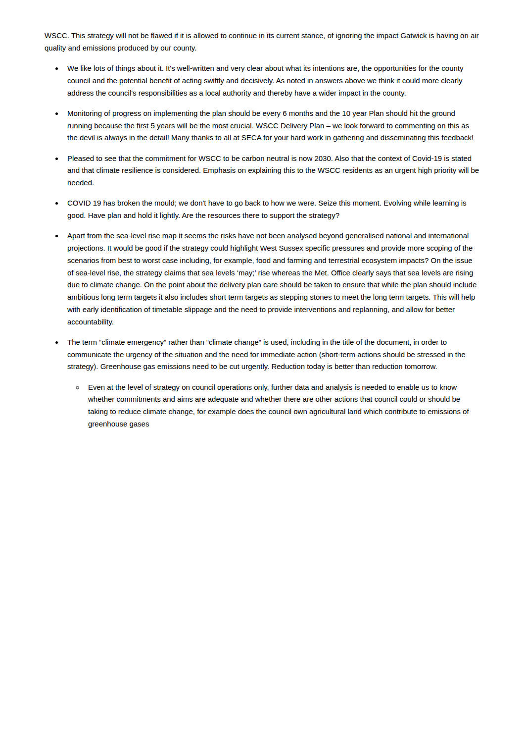WSCC. This strategy will not be flawed if it is allowed to continue in its current stance, of ignoring the impact Gatwick is having on air quality and emissions produced by our county.
We like lots of things about it. It's well-written and very clear about what its intentions are, the opportunities for the county council and the potential benefit of acting swiftly and decisively. As noted in answers above we think it could more clearly address the council's responsibilities as a local authority and thereby have a wider impact in the county.
Monitoring of progress on implementing the plan should be every 6 months and the 10 year Plan should hit the ground running because the first 5 years will be the most crucial. WSCC Delivery Plan – we look forward to commenting on this as the devil is always in the detail! Many thanks to all at SECA for your hard work in gathering and disseminating this feedback!
Pleased to see that the commitment for WSCC to be carbon neutral is now 2030. Also that the context of Covid-19 is stated and that climate resilience is considered. Emphasis on explaining this to the WSCC residents as an urgent high priority will be needed.
COVID 19 has broken the mould; we don't have to go back to how we were. Seize this moment. Evolving while learning is good. Have plan and hold it lightly. Are the resources there to support the strategy?
Apart from the sea-level rise map it seems the risks have not been analysed beyond generalised national and international projections. It would be good if the strategy could highlight West Sussex specific pressures and provide more scoping of the scenarios from best to worst case including, for example, food and farming and terrestrial ecosystem impacts? On the issue of sea-level rise, the strategy claims that sea levels ‘may;’ rise whereas the Met. Office clearly says that sea levels are rising due to climate change. On the point about the delivery plan care should be taken to ensure that while the plan should include ambitious long term targets it also includes short term targets as stepping stones to meet the long term targets. This will help with early identification of timetable slippage and the need to provide interventions and replanning, and allow for better accountability.
The term “climate emergency” rather than “climate change” is used, including in the title of the document, in order to communicate the urgency of the situation and the need for immediate action (short-term actions should be stressed in the strategy). Greenhouse gas emissions need to be cut urgently. Reduction today is better than reduction tomorrow.
Even at the level of strategy on council operations only, further data and analysis is needed to enable us to know whether commitments and aims are adequate and whether there are other actions that council could or should be taking to reduce climate change, for example does the council own agricultural land which contribute to emissions of greenhouse gases